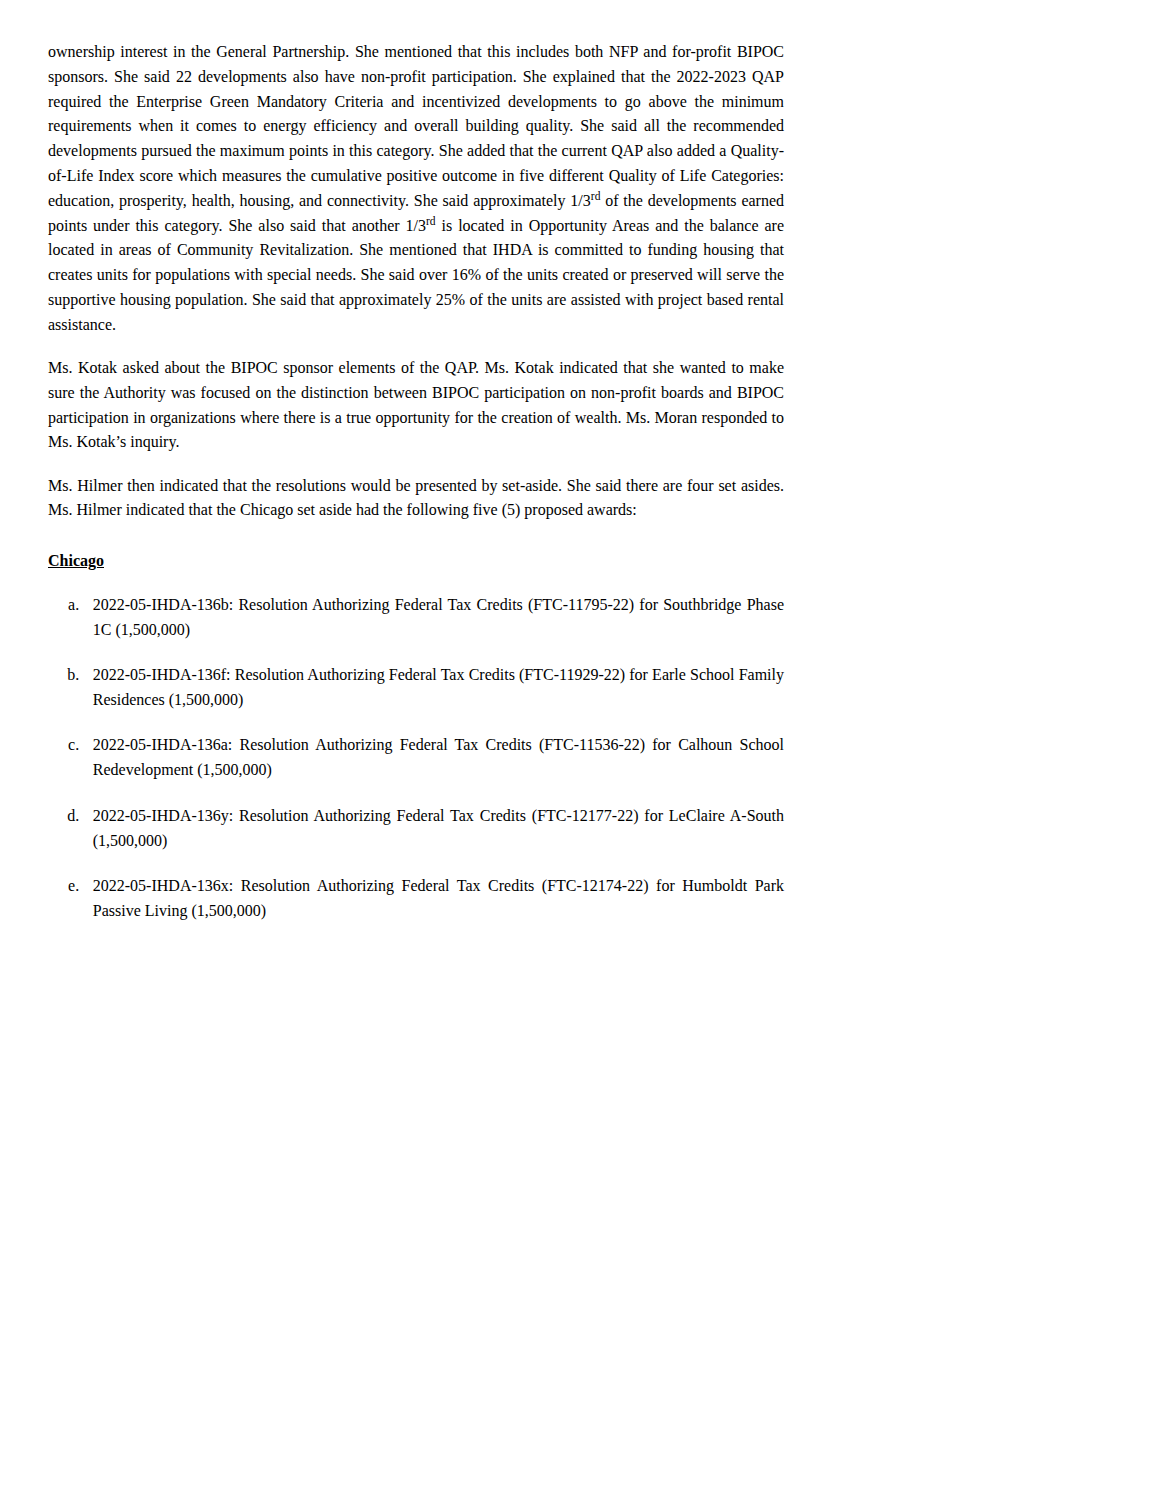ownership interest in the General Partnership. She mentioned that this includes both NFP and for-profit BIPOC sponsors. She said 22 developments also have non-profit participation. She explained that the 2022-2023 QAP required the Enterprise Green Mandatory Criteria and incentivized developments to go above the minimum requirements when it comes to energy efficiency and overall building quality. She said all the recommended developments pursued the maximum points in this category. She added that the current QAP also added a Quality-of-Life Index score which measures the cumulative positive outcome in five different Quality of Life Categories: education, prosperity, health, housing, and connectivity. She said approximately 1/3rd of the developments earned points under this category. She also said that another 1/3rd is located in Opportunity Areas and the balance are located in areas of Community Revitalization. She mentioned that IHDA is committed to funding housing that creates units for populations with special needs. She said over 16% of the units created or preserved will serve the supportive housing population. She said that approximately 25% of the units are assisted with project based rental assistance.
Ms. Kotak asked about the BIPOC sponsor elements of the QAP. Ms. Kotak indicated that she wanted to make sure the Authority was focused on the distinction between BIPOC participation on non-profit boards and BIPOC participation in organizations where there is a true opportunity for the creation of wealth. Ms. Moran responded to Ms. Kotak’s inquiry.
Ms. Hilmer then indicated that the resolutions would be presented by set-aside. She said there are four set asides. Ms. Hilmer indicated that the Chicago set aside had the following five (5) proposed awards:
Chicago
2022-05-IHDA-136b: Resolution Authorizing Federal Tax Credits (FTC-11795-22) for Southbridge Phase 1C (1,500,000)
2022-05-IHDA-136f: Resolution Authorizing Federal Tax Credits (FTC-11929-22) for Earle School Family Residences (1,500,000)
2022-05-IHDA-136a: Resolution Authorizing Federal Tax Credits (FTC-11536-22) for Calhoun School Redevelopment (1,500,000)
2022-05-IHDA-136y: Resolution Authorizing Federal Tax Credits (FTC-12177-22) for LeClaire A-South (1,500,000)
2022-05-IHDA-136x: Resolution Authorizing Federal Tax Credits (FTC-12174-22) for Humboldt Park Passive Living (1,500,000)